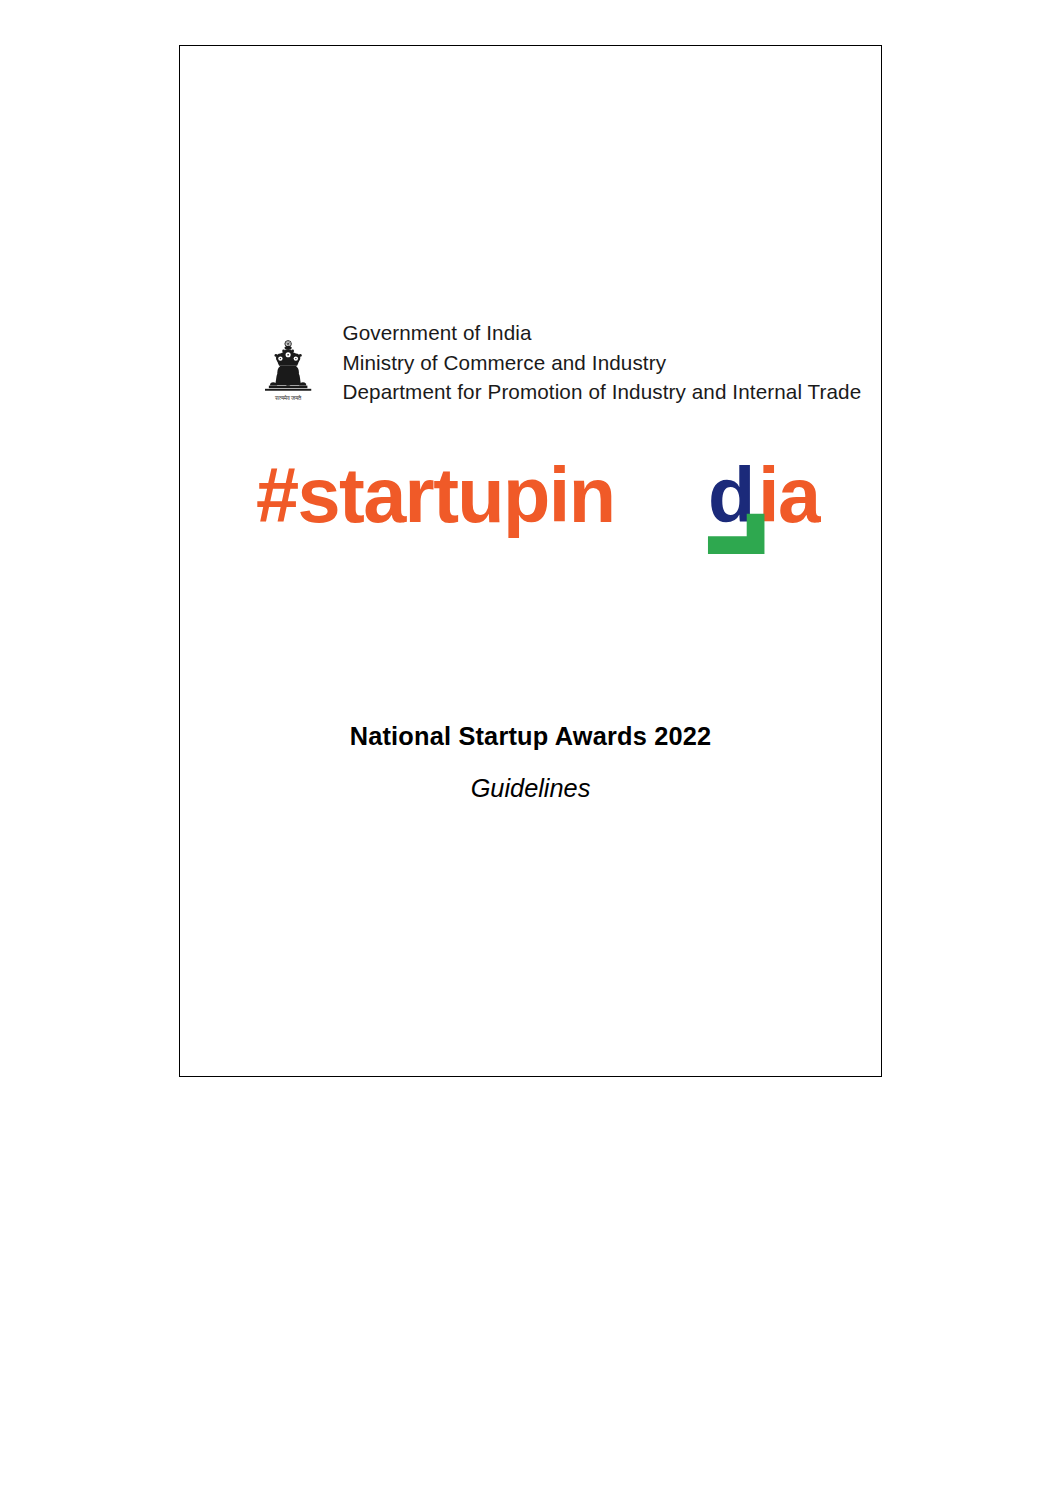सत्यमेव जयते
Government of India
Ministry of Commerce and Industry
Department for Promotion of Industry and Internal Trade
#startupin d ia
National Startup Awards 2022
Guidelines